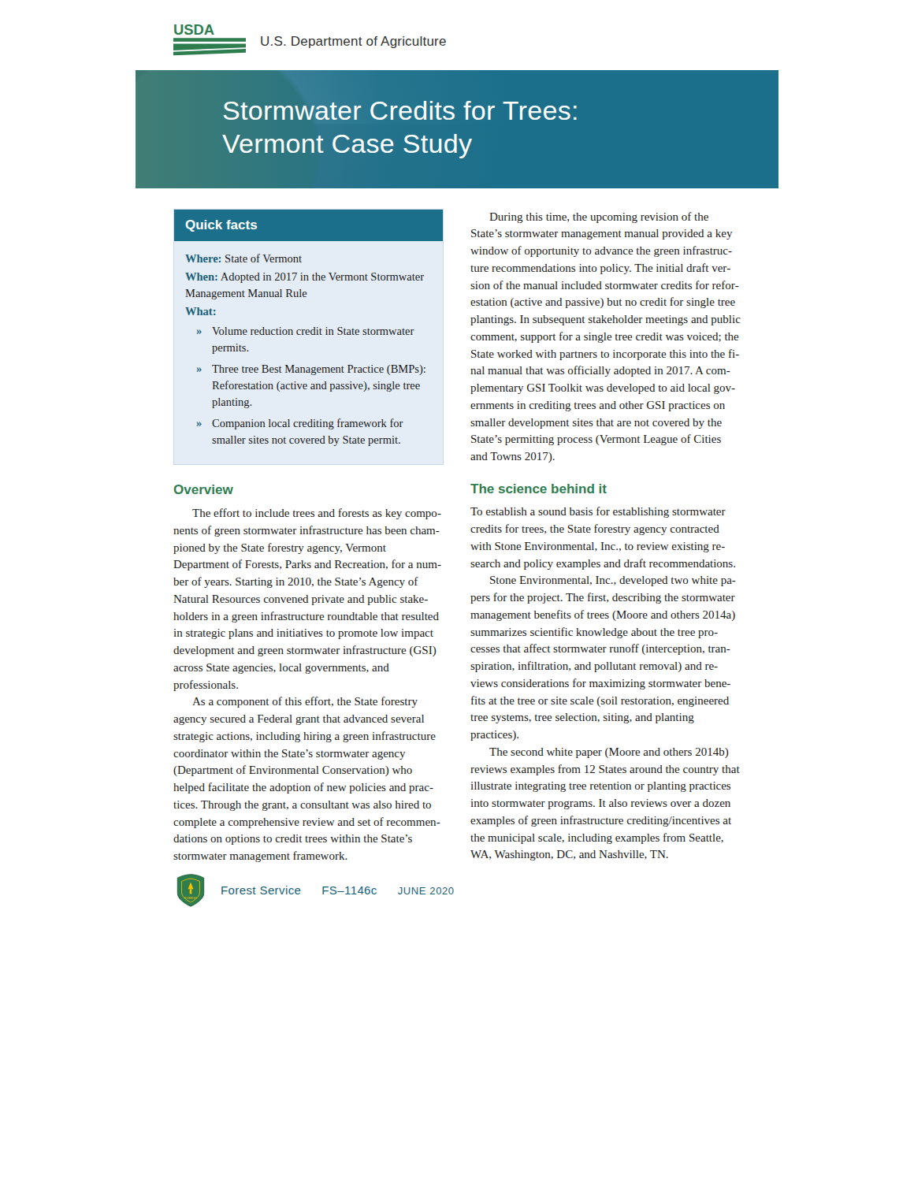USDA
U.S. Department of Agriculture
Stormwater Credits for Trees:
Vermont Case Study
Quick facts
Where: State of Vermont
When: Adopted in 2017 in the Vermont Stormwater Management Manual Rule
What:
Volume reduction credit in State stormwater permits.
Three tree Best Management Practice (BMPs): Reforestation (active and passive), single tree planting.
Companion local crediting framework for smaller sites not covered by State permit.
Overview
The effort to include trees and forests as key components of green stormwater infrastructure has been championed by the State forestry agency, Vermont Department of Forests, Parks and Recreation, for a number of years. Starting in 2010, the State’s Agency of Natural Resources convened private and public stakeholders in a green infrastructure roundtable that resulted in strategic plans and initiatives to promote low impact development and green stormwater infrastructure (GSI) across State agencies, local governments, and professionals.
As a component of this effort, the State forestry agency secured a Federal grant that advanced several strategic actions, including hiring a green infrastructure coordinator within the State’s stormwater agency (Department of Environmental Conservation) who helped facilitate the adoption of new policies and practices. Through the grant, a consultant was also hired to complete a comprehensive review and set of recommendations on options to credit trees within the State’s stormwater management framework.
During this time, the upcoming revision of the State’s stormwater management manual provided a key window of opportunity to advance the green infrastructure recommendations into policy. The initial draft version of the manual included stormwater credits for reforestation (active and passive) but no credit for single tree plantings. In subsequent stakeholder meetings and public comment, support for a single tree credit was voiced; the State worked with partners to incorporate this into the final manual that was officially adopted in 2017. A complementary GSI Toolkit was developed to aid local governments in crediting trees and other GSI practices on smaller development sites that are not covered by the State’s permitting process (Vermont League of Cities and Towns 2017).
The science behind it
To establish a sound basis for establishing stormwater credits for trees, the State forestry agency contracted with Stone Environmental, Inc., to review existing research and policy examples and draft recommendations.
Stone Environmental, Inc., developed two white papers for the project. The first, describing the stormwater management benefits of trees (Moore and others 2014a) summarizes scientific knowledge about the tree processes that affect stormwater runoff (interception, transpiration, infiltration, and pollutant removal) and reviews considerations for maximizing stormwater benefits at the tree or site scale (soil restoration, engineered tree systems, tree selection, siting, and planting practices).
The second white paper (Moore and others 2014b) reviews examples from 12 States around the country that illustrate integrating tree retention or planting practices into stormwater programs. It also reviews over a dozen examples of green infrastructure crediting/incentives at the municipal scale, including examples from Seattle, WA, Washington, DC, and Nashville, TN.
FOREST
Forest Service FS–1146c JUNE 2020